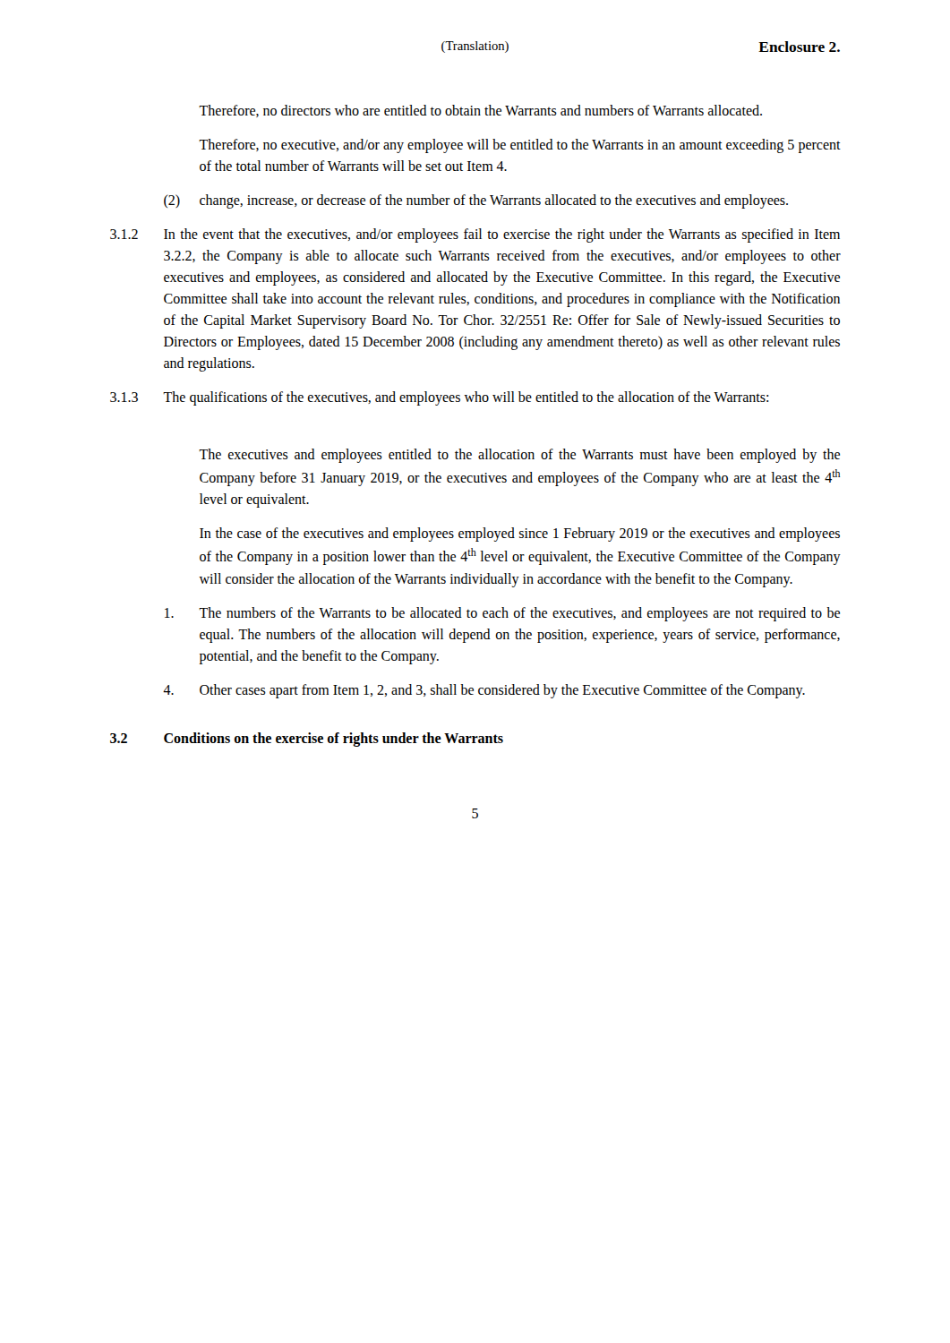(Translation) Enclosure 2.
Therefore, no directors who are entitled to obtain the Warrants and numbers of Warrants allocated.
Therefore, no executive, and/or any employee will be entitled to the Warrants in an amount exceeding 5 percent of the total number of Warrants will be set out Item 4.
(2) change, increase, or decrease of the number of the Warrants allocated to the executives and employees.
3.1.2 In the event that the executives, and/or employees fail to exercise the right under the Warrants as specified in Item 3.2.2, the Company is able to allocate such Warrants received from the executives, and/or employees to other executives and employees, as considered and allocated by the Executive Committee. In this regard, the Executive Committee shall take into account the relevant rules, conditions, and procedures in compliance with the Notification of the Capital Market Supervisory Board No. Tor Chor. 32/2551 Re: Offer for Sale of Newly-issued Securities to Directors or Employees, dated 15 December 2008 (including any amendment thereto) as well as other relevant rules and regulations.
3.1.3 The qualifications of the executives, and employees who will be entitled to the allocation of the Warrants:
The executives and employees entitled to the allocation of the Warrants must have been employed by the Company before 31 January 2019, or the executives and employees of the Company who are at least the 4th level or equivalent.
In the case of the executives and employees employed since 1 February 2019 or the executives and employees of the Company in a position lower than the 4th level or equivalent, the Executive Committee of the Company will consider the allocation of the Warrants individually in accordance with the benefit to the Company.
1. The numbers of the Warrants to be allocated to each of the executives, and employees are not required to be equal. The numbers of the allocation will depend on the position, experience, years of service, performance, potential, and the benefit to the Company.
4. Other cases apart from Item 1, 2, and 3, shall be considered by the Executive Committee of the Company.
3.2 Conditions on the exercise of rights under the Warrants
5